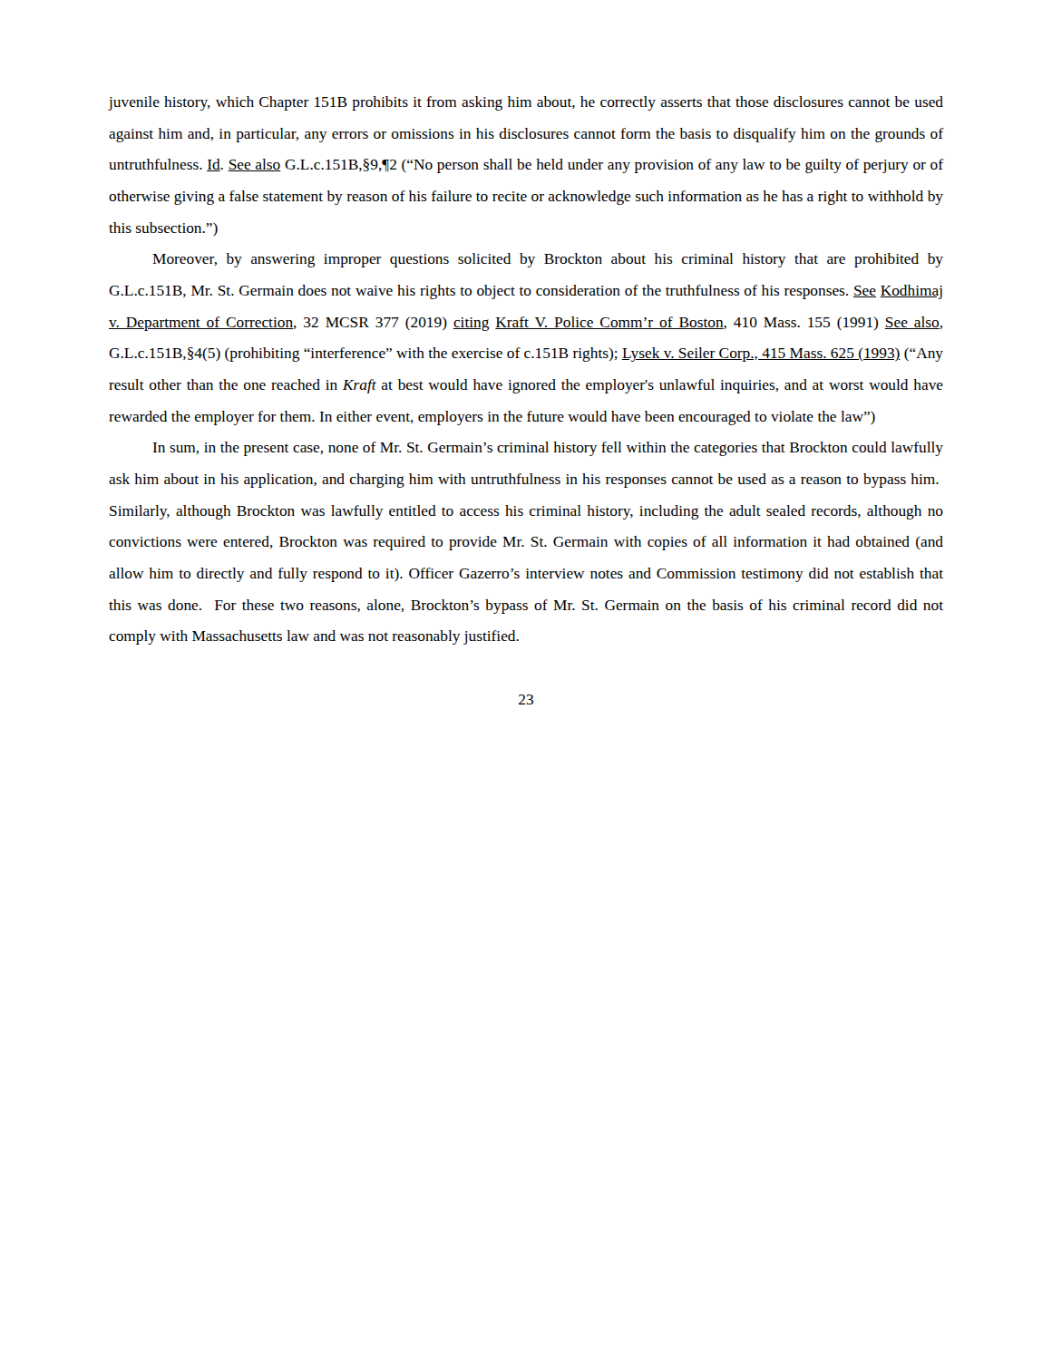juvenile history, which Chapter 151B prohibits it from asking him about, he correctly asserts that those disclosures cannot be used against him and, in particular, any errors or omissions in his disclosures cannot form the basis to disqualify him on the grounds of untruthfulness. Id. See also G.L.c.151B,§9,¶2 (“No person shall be held under any provision of any law to be guilty of perjury or of otherwise giving a false statement by reason of his failure to recite or acknowledge such information as he has a right to withhold by this subsection.”)
Moreover, by answering improper questions solicited by Brockton about his criminal history that are prohibited by G.L.c.151B, Mr. St. Germain does not waive his rights to object to consideration of the truthfulness of his responses. See Kodhimaj v. Department of Correction, 32 MCSR 377 (2019) citing Kraft V. Police Comm’r of Boston, 410 Mass. 155 (1991) See also, G.L.c.151B,§4(5) (prohibiting “interference” with the exercise of c.151B rights); Lysek v. Seiler Corp., 415 Mass. 625 (1993) (“Any result other than the one reached in Kraft at best would have ignored the employer's unlawful inquiries, and at worst would have rewarded the employer for them. In either event, employers in the future would have been encouraged to violate the law”)
In sum, in the present case, none of Mr. St. Germain’s criminal history fell within the categories that Brockton could lawfully ask him about in his application, and charging him with untruthfulness in his responses cannot be used as a reason to bypass him. Similarly, although Brockton was lawfully entitled to access his criminal history, including the adult sealed records, although no convictions were entered, Brockton was required to provide Mr. St. Germain with copies of all information it had obtained (and allow him to directly and fully respond to it). Officer Gazerro’s interview notes and Commission testimony did not establish that this was done. For these two reasons, alone, Brockton’s bypass of Mr. St. Germain on the basis of his criminal record did not comply with Massachusetts law and was not reasonably justified.
23